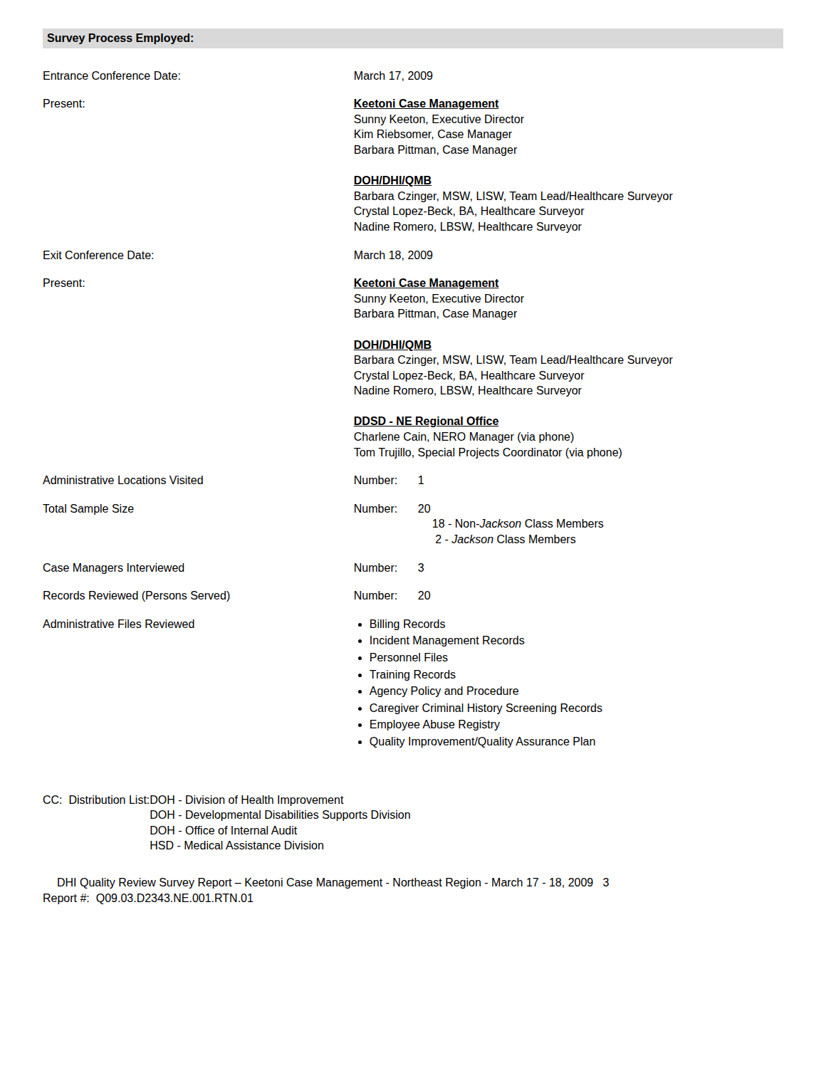Survey Process Employed:
| Entrance Conference Date: | March 17, 2009 |
| Present: | Keetoni Case Management Sunny Keeton, Executive Director Kim Riebsomer, Case Manager Barbara Pittman, Case Manager DOH/DHI/QMB Barbara Czinger, MSW, LISW, Team Lead/Healthcare Surveyor Crystal Lopez-Beck, BA, Healthcare Surveyor Nadine Romero, LBSW, Healthcare Surveyor |
| Exit Conference Date: | March 18, 2009 |
| Present: | Keetoni Case Management Sunny Keeton, Executive Director Barbara Pittman, Case Manager DOH/DHI/QMB Barbara Czinger, MSW, LISW, Team Lead/Healthcare Surveyor Crystal Lopez-Beck, BA, Healthcare Surveyor Nadine Romero, LBSW, Healthcare Surveyor DDSD - NE Regional Office Charlene Cain, NERO Manager (via phone) Tom Trujillo, Special Projects Coordinator (via phone) |
| Administrative Locations Visited | Number: 1 |
| Total Sample Size | Number: 20 18 - Non- Jackson Class Members 2 - Jackson Class Members |
| Case Managers Interviewed | Number: 3 |
| Records Reviewed (Persons Served) | Number: 20 |
| Administrative Files Reviewed | Billing Records Incident Management Records Personnel Files Training Records Agency Policy and Procedure Caregiver Criminal History Screening Records Employee Abuse Registry Quality Improvement/Quality Assurance Plan |
| CC: Distribution List: | DOH - Division of Health Improvement |
| | DOH - Developmental Disabilities Supports Division |
| | DOH - Office of Internal Audit |
| | HSD - Medical Assistance Division |
DHI Quality Review Survey Report – Keetoni Case Management - Northeast Region - March 17 - 18, 2009 3
Report #: Q09.03.D2343.NE.001.RTN.01